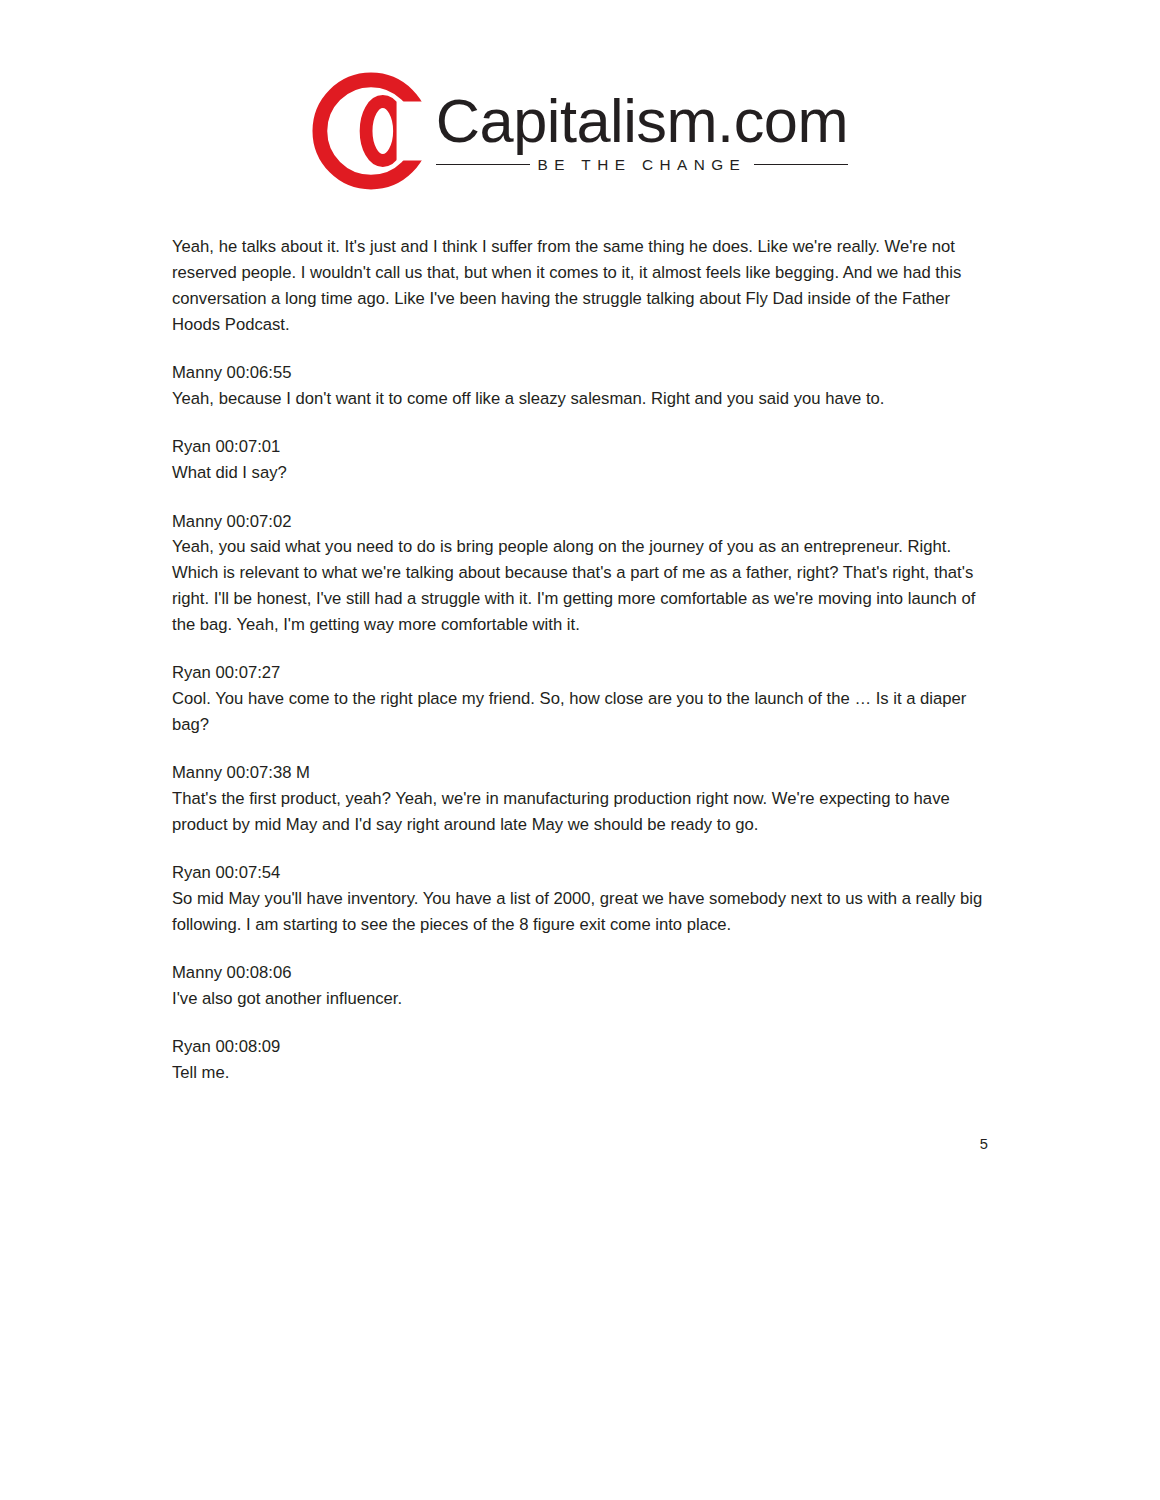Capitalism.com
BE THE CHANGE
Yeah, he talks about it. It's just and I think I suffer from the same thing he does. Like we're really. We're not reserved people. I wouldn't call us that, but when it comes to it, it almost feels like begging. And we had this conversation a long time ago. Like I've been having the struggle talking about Fly Dad inside of the Father Hoods Podcast.
Manny 00:06:55
Yeah, because I don't want it to come off like a sleazy salesman. Right and you said you have to.
Ryan 00:07:01
What did I say?
Manny 00:07:02
Yeah, you said what you need to do is bring people along on the journey of you as an entrepreneur. Right. Which is relevant to what we're talking about because that's a part of me as a father, right? That's right, that's right. I'll be honest, I've still had a struggle with it. I'm getting more comfortable as we're moving into launch of the bag. Yeah, I'm getting way more comfortable with it.
Ryan 00:07:27
Cool. You have come to the right place my friend. So, how close are you to the launch of the … Is it a diaper bag?
Manny 00:07:38 M
That's the first product, yeah? Yeah, we're in manufacturing production right now. We're expecting to have product by mid May and I'd say right around late May we should be ready to go.
Ryan 00:07:54
So mid May you'll have inventory. You have a list of 2000, great we have somebody next to us with a really big following. I am starting to see the pieces of the 8 figure exit come into place.
Manny 00:08:06
I've also got another influencer.
Ryan 00:08:09
Tell me.
5